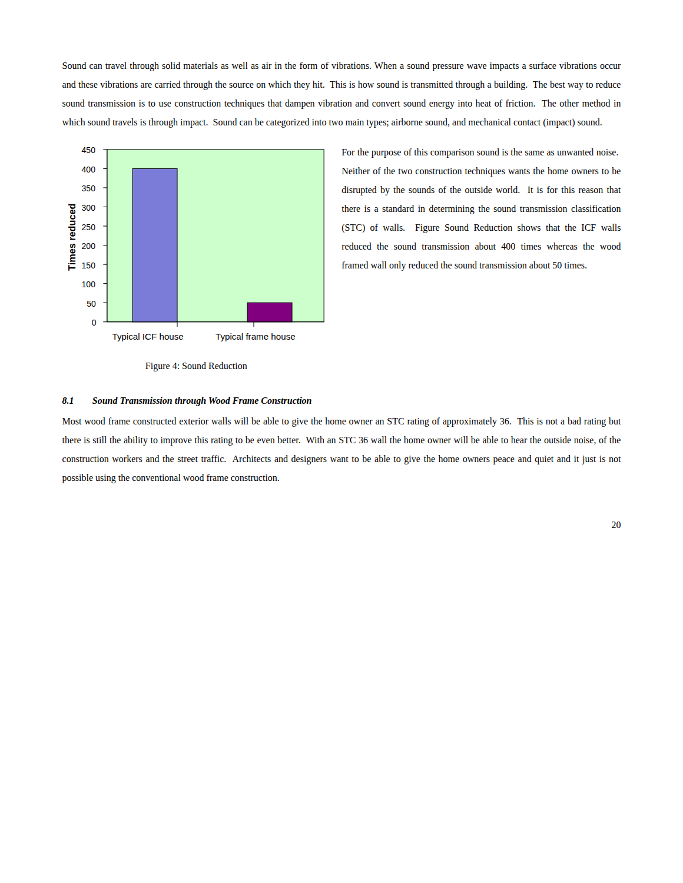Sound can travel through solid materials as well as air in the form of vibrations. When a sound pressure wave impacts a surface vibrations occur and these vibrations are carried through the source on which they hit. This is how sound is transmitted through a building. The best way to reduce sound transmission is to use construction techniques that dampen vibration and convert sound energy into heat of friction. The other method in which sound travels is through impact. Sound can be categorized into two main types; airborne sound, and mechanical contact (impact) sound.
Figure 4: Sound Reduction
For the purpose of this comparison sound is the same as unwanted noise. Neither of the two construction techniques wants the home owners to be disrupted by the sounds of the outside world. It is for this reason that there is a standard in determining the sound transmission classification (STC) of walls. Figure Sound Reduction shows that the ICF walls reduced the sound transmission about 400 times whereas the wood framed wall only reduced the sound transmission about 50 times.
8.1 Sound Transmission through Wood Frame Construction
Most wood frame constructed exterior walls will be able to give the home owner an STC rating of approximately 36. This is not a bad rating but there is still the ability to improve this rating to be even better. With an STC 36 wall the home owner will be able to hear the outside noise, of the construction workers and the street traffic. Architects and designers want to be able to give the home owners peace and quiet and it just is not possible using the conventional wood frame construction.
20